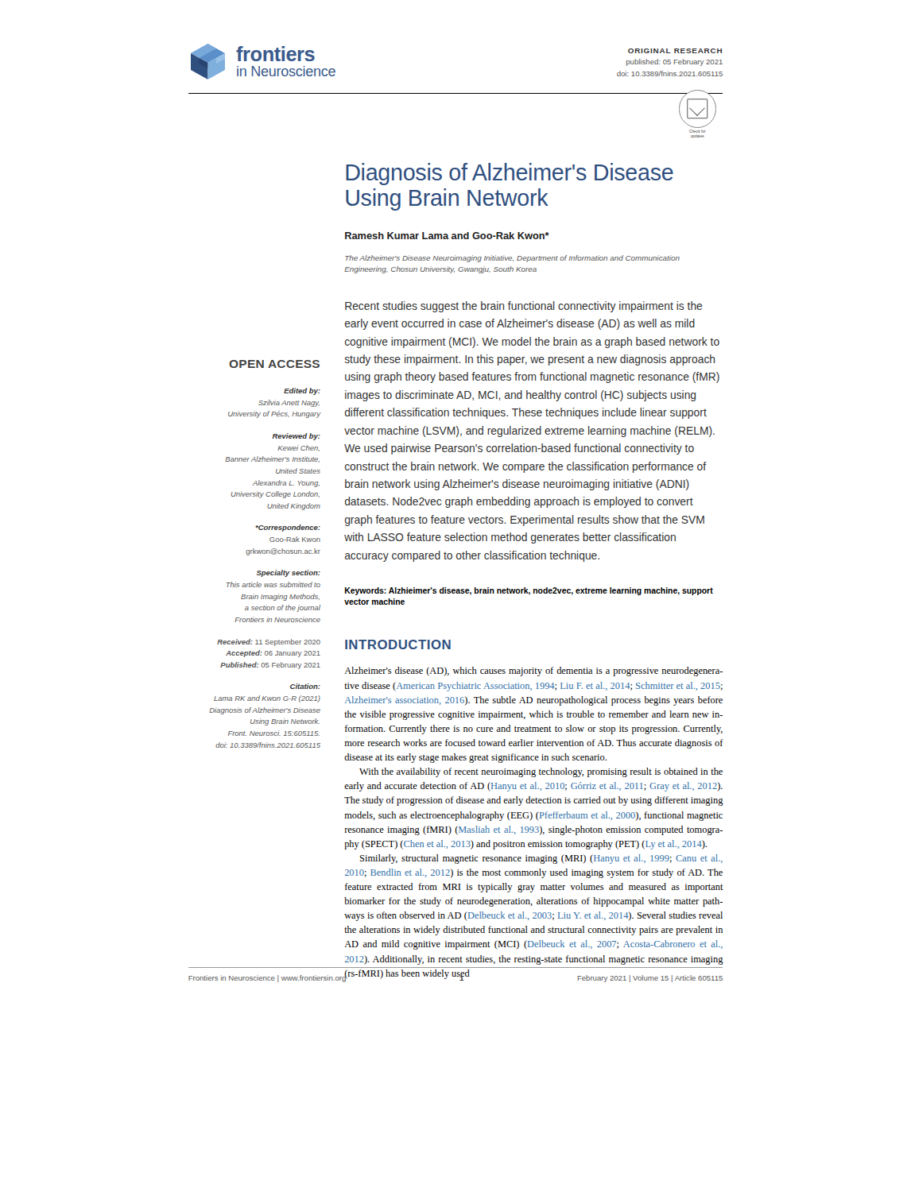frontiers
in Neuroscience
ORIGINAL RESEARCH
published: 05 February 2021
doi: 10.3389/fnins.2021.605115
Check for
updates
Diagnosis of Alzheimer's Disease
Using Brain Network
Ramesh Kumar Lama and Goo-Rak Kwon*
The Alzheimer's Disease Neuroimaging Initiative, Department of Information and Communication Engineering, Chosun University, Gwangju, South Korea
Recent studies suggest the brain functional connectivity impairment is the early event occurred in case of Alzheimer's disease (AD) as well as mild cognitive impairment (MCI). We model the brain as a graph based network to study these impairment. In this paper, we present a new diagnosis approach using graph theory based features from functional magnetic resonance (fMR) images to discriminate AD, MCI, and healthy control (HC) subjects using different classification techniques. These techniques include linear support vector machine (LSVM), and regularized extreme learning machine (RELM). We used pairwise Pearson's correlation-based functional connectivity to construct the brain network. We compare the classification performance of brain network using Alzheimer's disease neuroimaging initiative (ADNI) datasets. Node2vec graph embedding approach is employed to convert graph features to feature vectors. Experimental results show that the SVM with LASSO feature selection method generates better classification accuracy compared to other classification technique.
Keywords: Alzhieimer's disease, brain network, node2vec, extreme learning machine, support vector machine
OPEN ACCESS
Edited by:
Szilvia Anett Nagy,
University of Pécs, Hungary
Reviewed by:
Kewei Chen,
Banner Alzheimer's Institute,
United States
Alexandra L. Young,
University College London,
United Kingdom
*Correspondence:
Goo-Rak Kwon
grkwon@chosun.ac.kr
Specialty section:
This article was submitted to
Brain Imaging Methods,
a section of the journal
Frontiers in Neuroscience
Received: 11 September 2020
Accepted: 06 January 2021
Published: 05 February 2021
Citation:
Lama RK and Kwon G-R (2021)
Diagnosis of Alzheimer's Disease
Using Brain Network.
Front. Neurosci. 15:605115.
doi: 10.3389/fnins.2021.605115
INTRODUCTION
Alzheimer's disease (AD), which causes majority of dementia is a progressive neurodegenerative disease (American Psychiatric Association, 1994; Liu F. et al., 2014; Schmitter et al., 2015; Alzheimer's association, 2016). The subtle AD neuropathological process begins years before the visible progressive cognitive impairment, which is trouble to remember and learn new information. Currently there is no cure and treatment to slow or stop its progression. Currently, more research works are focused toward earlier intervention of AD. Thus accurate diagnosis of disease at its early stage makes great significance in such scenario.
With the availability of recent neuroimaging technology, promising result is obtained in the early and accurate detection of AD (Hanyu et al., 2010; Górriz et al., 2011; Gray et al., 2012). The study of progression of disease and early detection is carried out by using different imaging models, such as electroencephalography (EEG) (Pfefferbaum et al., 2000), functional magnetic resonance imaging (fMRI) (Masliah et al., 1993), single-photon emission computed tomography (SPECT) (Chen et al., 2013) and positron emission tomography (PET) (Ly et al., 2014).
Similarly, structural magnetic resonance imaging (MRI) (Hanyu et al., 1999; Canu et al., 2010; Bendlin et al., 2012) is the most commonly used imaging system for study of AD. The feature extracted from MRI is typically gray matter volumes and measured as important biomarker for the study of neurodegeneration, alterations of hippocampal white matter pathways is often observed in AD (Delbeuck et al., 2003; Liu Y. et al., 2014). Several studies reveal the alterations in widely distributed functional and structural connectivity pairs are prevalent in AD and mild cognitive impairment (MCI) (Delbeuck et al., 2007; Acosta-Cabronero et al., 2012). Additionally, in recent studies, the resting-state functional magnetic resonance imaging (rs-fMRI) has been widely used
Frontiers in Neuroscience | www.frontiersin.org
1
February 2021 | Volume 15 | Article 605115